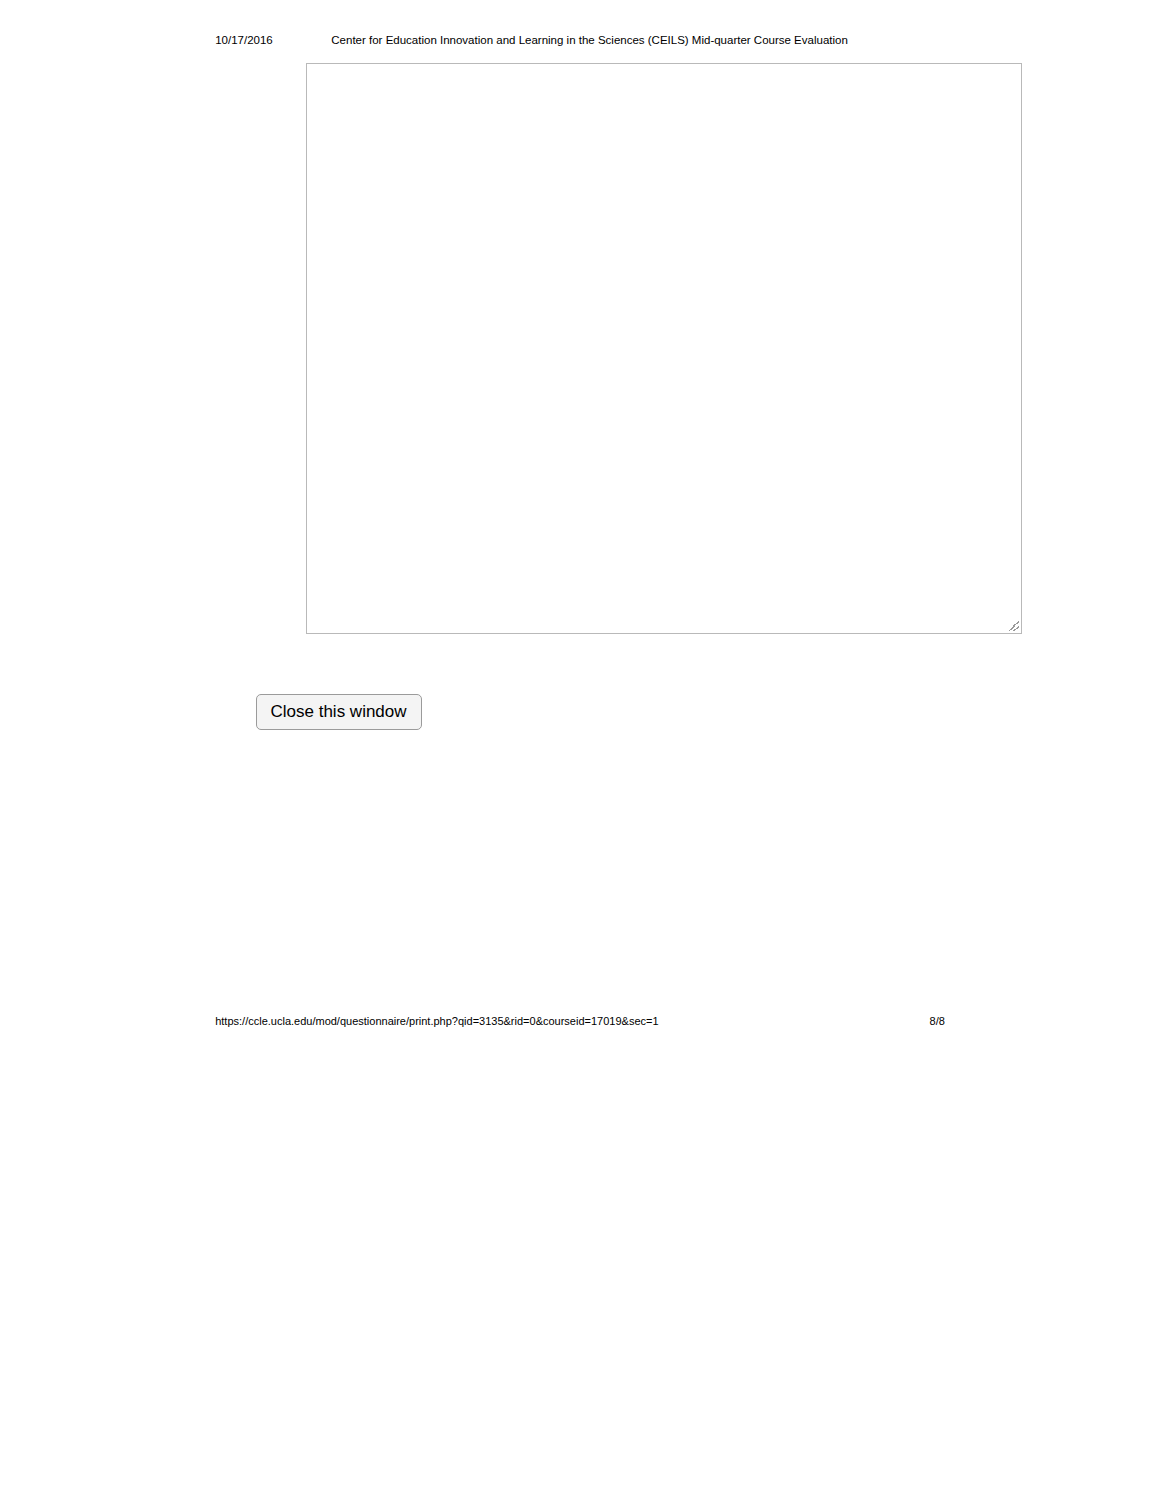10/17/2016 Center for Education Innovation and Learning in the Sciences (CEILS) Mid-quarter Course Evaluation
Close this window
https://ccle.ucla.edu/mod/questionnaire/print.php?qid=3135&rid=0&courseid=17019&sec=1 8/8